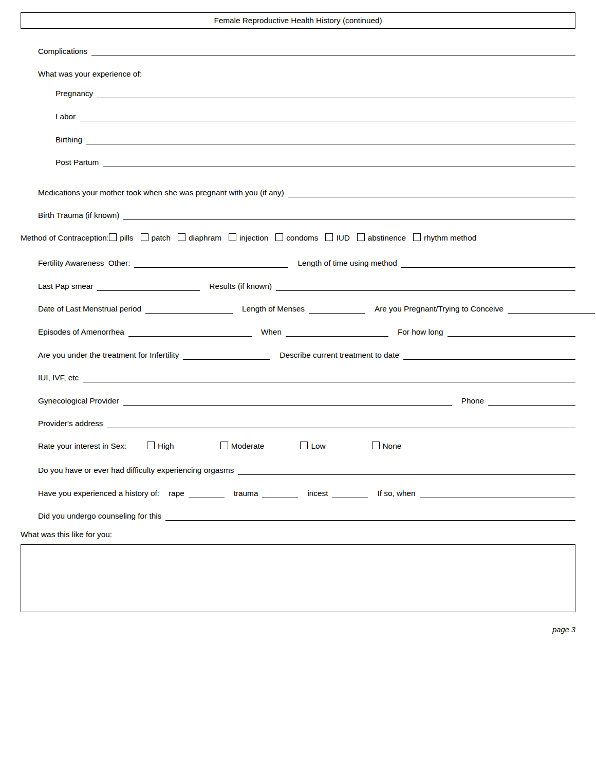Female Reproductive Health History (continued)
Complications
What was your experience of:
Pregnancy
Labor
Birthing
Post Partum
Medications your mother took when she was pregnant with you (if any)
Birth Trauma (if known)
Method of Contraception: pills patch diaphram injection condoms IUD abstinence rhythm method
Fertility Awareness Other: Length of time using method
Last Pap smear Results (if known)
Date of Last Menstrual period Length of Menses Are you Pregnant/Trying to Conceive
Episodes of Amenorrhea When For how long
Are you under the treatment for Infertility Describe current treatment to date
IUI, IVF, etc
Gynecological Provider Phone
Provider's address
Rate your interest in Sex: High Moderate Low None
Do you have or ever had difficulty experiencing orgasms
Have you experienced a history of: rape trauma incest If so, when
Did you undergo counseling for this
What was this like for you:
page 3